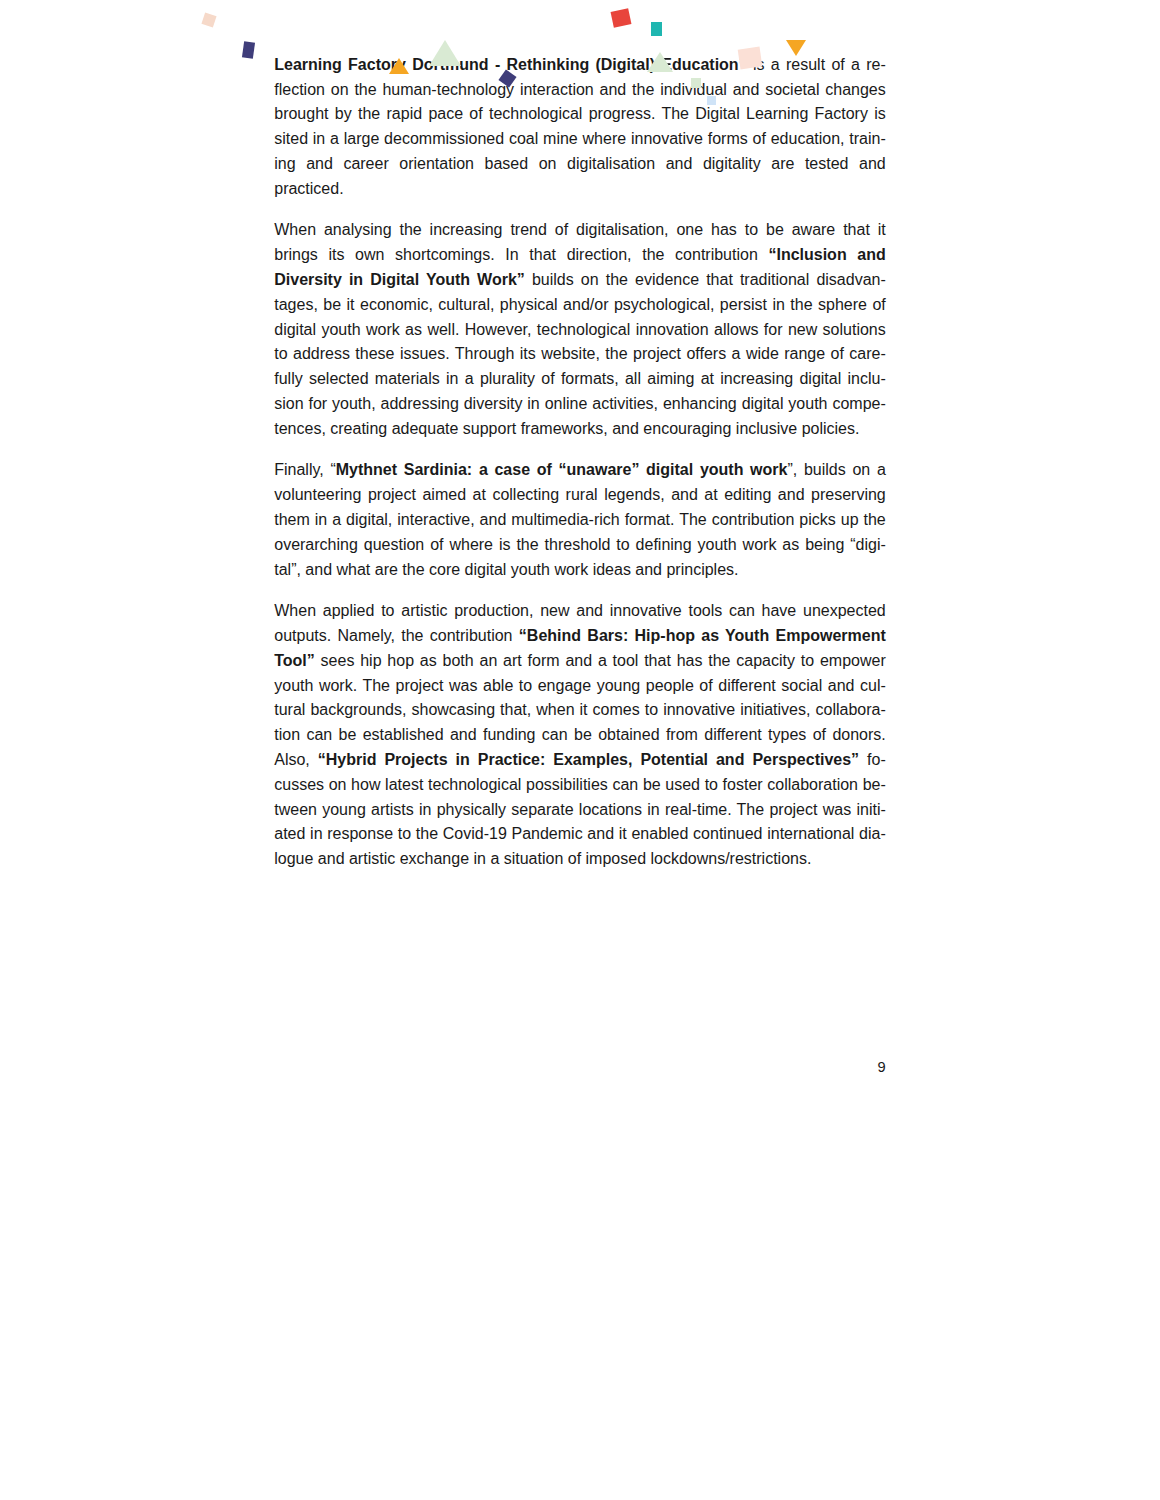Learning Factory Dortmund - Rethinking (Digital) Education” is a result of a reflection on the human-technology interaction and the individual and societal changes brought by the rapid pace of technological progress. The Digital Learning Factory is sited in a large decommissioned coal mine where innovative forms of education, training and career orientation based on digitalisation and digitality are tested and practiced.
When analysing the increasing trend of digitalisation, one has to be aware that it brings its own shortcomings. In that direction, the contribution “Inclusion and Diversity in Digital Youth Work” builds on the evidence that traditional disadvantages, be it economic, cultural, physical and/or psychological, persist in the sphere of digital youth work as well. However, technological innovation allows for new solutions to address these issues. Through its website, the project offers a wide range of carefully selected materials in a plurality of formats, all aiming at increasing digital inclusion for youth, addressing diversity in online activities, enhancing digital youth competences, creating adequate support frameworks, and encouraging inclusive policies.
Finally, “Mythnet Sardinia: a case of “unaware” digital youth work”, builds on a volunteering project aimed at collecting rural legends, and at editing and preserving them in a digital, interactive, and multimedia-rich format. The contribution picks up the overarching question of where is the threshold to defining youth work as being “digital”, and what are the core digital youth work ideas and principles.
When applied to artistic production, new and innovative tools can have unexpected outputs. Namely, the contribution “Behind Bars: Hip-hop as Youth Empowerment Tool” sees hip hop as both an art form and a tool that has the capacity to empower youth work. The project was able to engage young people of different social and cultural backgrounds, showcasing that, when it comes to innovative initiatives, collaboration can be established and funding can be obtained from different types of donors. Also, “Hybrid Projects in Practice: Examples, Potential and Perspectives” focusses on how latest technological possibilities can be used to foster collaboration between young artists in physically separate locations in real-time. The project was initiated in response to the Covid-19 Pandemic and it enabled continued international dialogue and artistic exchange in a situation of imposed lockdowns/restrictions.
9